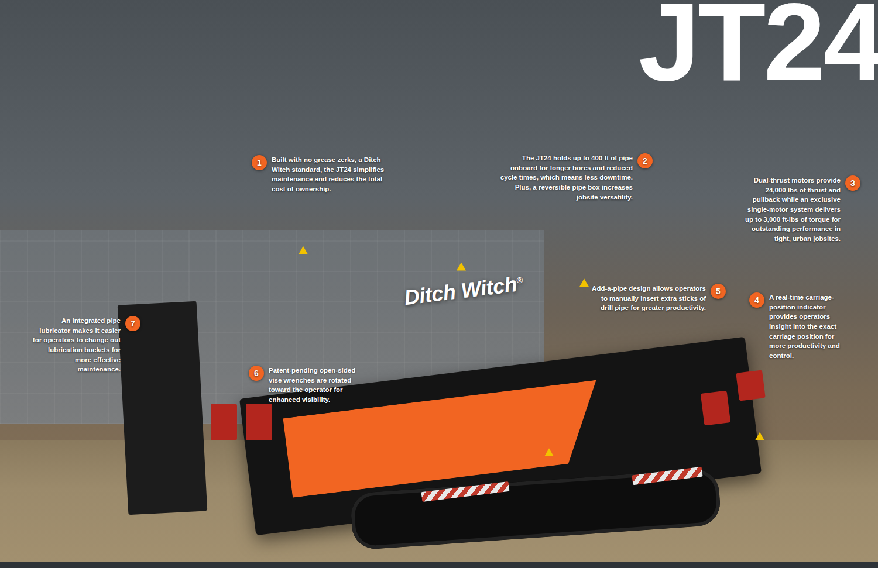JT24
Ditch Witch®
Key features
Maintenance
Pipe capacity
Thrust and torque
Carriage-position indicator
Add-a-pipe design
Vise wrenches
Pipe lubricator
1
Built with no grease zerks, a Ditch Witch standard, the JT24 simplifies maintenance and reduces the total cost of ownership.
2
The JT24 holds up to 400 ft of pipe onboard for longer bores and reduced cycle times, which means less downtime. Plus, a reversible pipe box increases jobsite versatility.
3
Dual-thrust motors provide 24,000 lbs of thrust and pullback while an exclusive single-motor system delivers up to 3,000 ft-lbs of torque for outstanding performance in tight, urban jobsites.
4
A real-time carriage-position indicator provides operators insight into the exact carriage position for more productivity and control.
5
Add-a-pipe design allows operators to manually insert extra sticks of drill pipe for greater productivity.
6
Patent-pending open-sided vise wrenches are rotated toward the operator for enhanced visibility.
7
An integrated pipe lubricator makes it easier for operators to change out lubrication buckets for more effective maintenance.